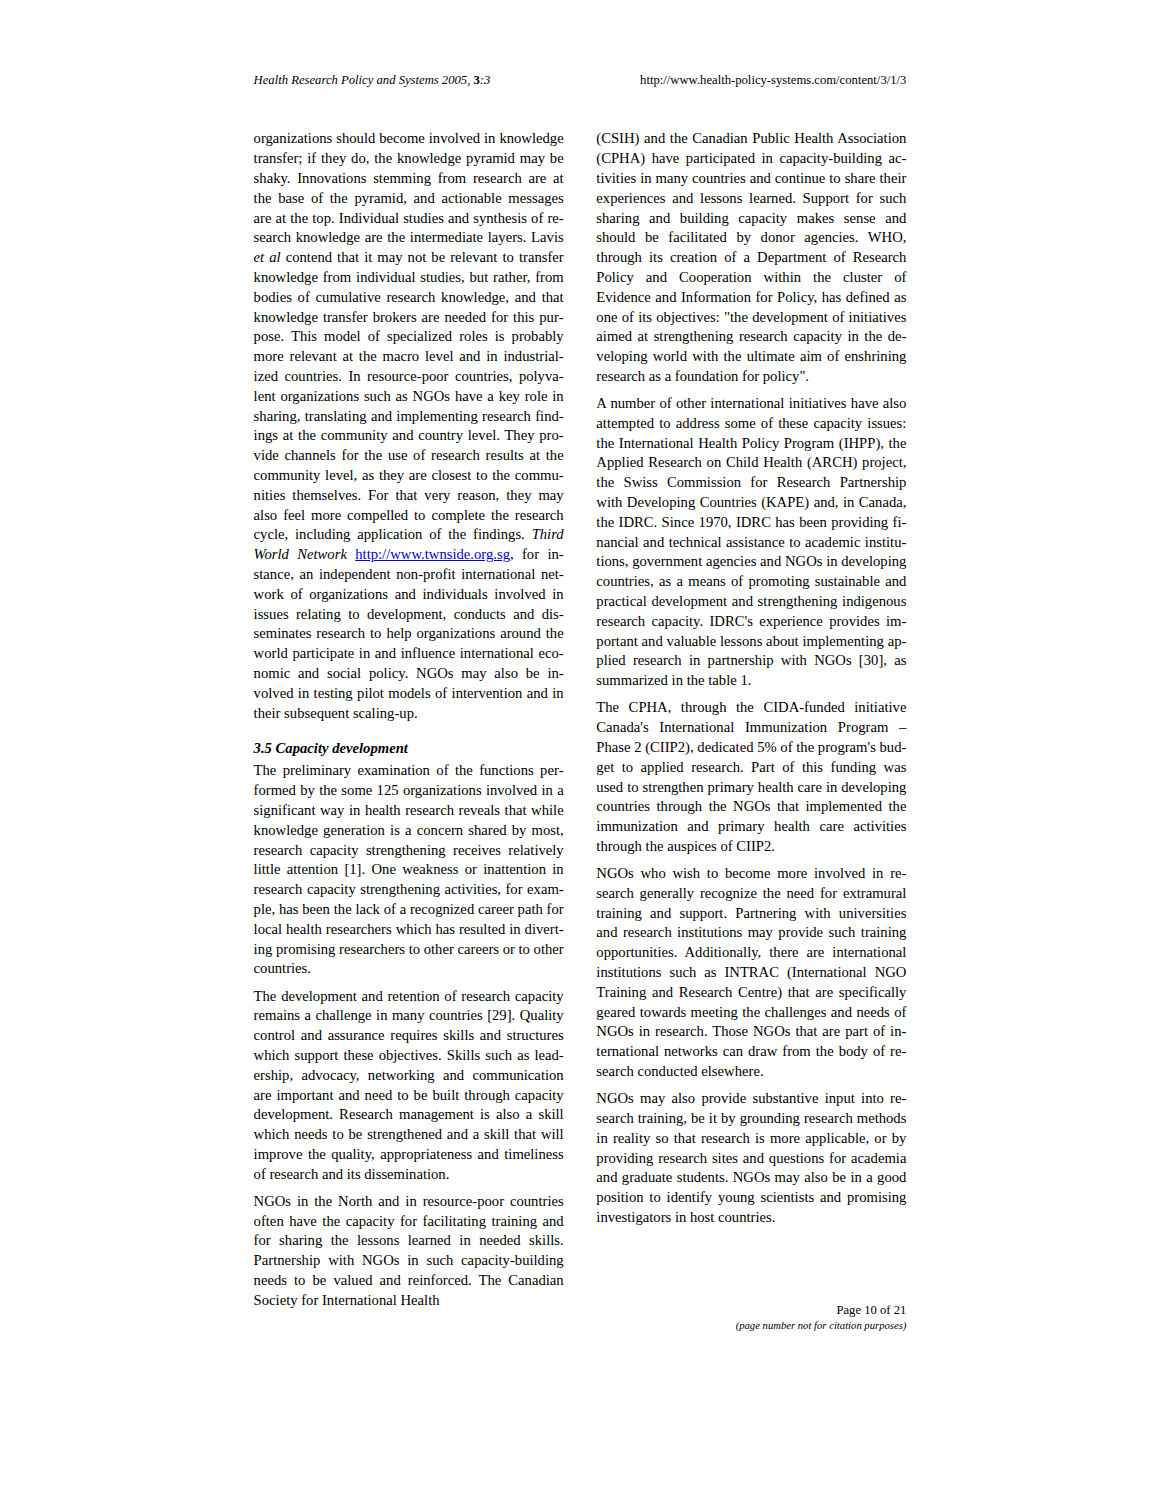Health Research Policy and Systems 2005, 3:3
http://www.health-policy-systems.com/content/3/1/3
organizations should become involved in knowledge transfer; if they do, the knowledge pyramid may be shaky. Innovations stemming from research are at the base of the pyramid, and actionable messages are at the top. Individual studies and synthesis of research knowledge are the intermediate layers. Lavis et al contend that it may not be relevant to transfer knowledge from individual studies, but rather, from bodies of cumulative research knowledge, and that knowledge transfer brokers are needed for this purpose. This model of specialized roles is probably more relevant at the macro level and in industrialized countries. In resource-poor countries, polyvalent organizations such as NGOs have a key role in sharing, translating and implementing research findings at the community and country level. They provide channels for the use of research results at the community level, as they are closest to the communities themselves. For that very reason, they may also feel more compelled to complete the research cycle, including application of the findings. Third World Network http://www.twnside.org.sg, for instance, an independent non-profit international network of organizations and individuals involved in issues relating to development, conducts and disseminates research to help organizations around the world participate in and influence international economic and social policy. NGOs may also be involved in testing pilot models of intervention and in their subsequent scaling-up.
3.5 Capacity development
The preliminary examination of the functions performed by the some 125 organizations involved in a significant way in health research reveals that while knowledge generation is a concern shared by most, research capacity strengthening receives relatively little attention [1]. One weakness or inattention in research capacity strengthening activities, for example, has been the lack of a recognized career path for local health researchers which has resulted in diverting promising researchers to other careers or to other countries.
The development and retention of research capacity remains a challenge in many countries [29]. Quality control and assurance requires skills and structures which support these objectives. Skills such as leadership, advocacy, networking and communication are important and need to be built through capacity development. Research management is also a skill which needs to be strengthened and a skill that will improve the quality, appropriateness and timeliness of research and its dissemination.
NGOs in the North and in resource-poor countries often have the capacity for facilitating training and for sharing the lessons learned in needed skills. Partnership with NGOs in such capacity-building needs to be valued and reinforced. The Canadian Society for International Health
(CSIH) and the Canadian Public Health Association (CPHA) have participated in capacity-building activities in many countries and continue to share their experiences and lessons learned. Support for such sharing and building capacity makes sense and should be facilitated by donor agencies. WHO, through its creation of a Department of Research Policy and Cooperation within the cluster of Evidence and Information for Policy, has defined as one of its objectives: "the development of initiatives aimed at strengthening research capacity in the developing world with the ultimate aim of enshrining research as a foundation for policy".
A number of other international initiatives have also attempted to address some of these capacity issues: the International Health Policy Program (IHPP), the Applied Research on Child Health (ARCH) project, the Swiss Commission for Research Partnership with Developing Countries (KAPE) and, in Canada, the IDRC. Since 1970, IDRC has been providing financial and technical assistance to academic institutions, government agencies and NGOs in developing countries, as a means of promoting sustainable and practical development and strengthening indigenous research capacity. IDRC's experience provides important and valuable lessons about implementing applied research in partnership with NGOs [30], as summarized in the table 1.
The CPHA, through the CIDA-funded initiative Canada's International Immunization Program – Phase 2 (CIIP2), dedicated 5% of the program's budget to applied research. Part of this funding was used to strengthen primary health care in developing countries through the NGOs that implemented the immunization and primary health care activities through the auspices of CIIP2.
NGOs who wish to become more involved in research generally recognize the need for extramural training and support. Partnering with universities and research institutions may provide such training opportunities. Additionally, there are international institutions such as INTRAC (International NGO Training and Research Centre) that are specifically geared towards meeting the challenges and needs of NGOs in research. Those NGOs that are part of international networks can draw from the body of research conducted elsewhere.
NGOs may also provide substantive input into research training, be it by grounding research methods in reality so that research is more applicable, or by providing research sites and questions for academia and graduate students. NGOs may also be in a good position to identify young scientists and promising investigators in host countries.
Page 10 of 21
(page number not for citation purposes)